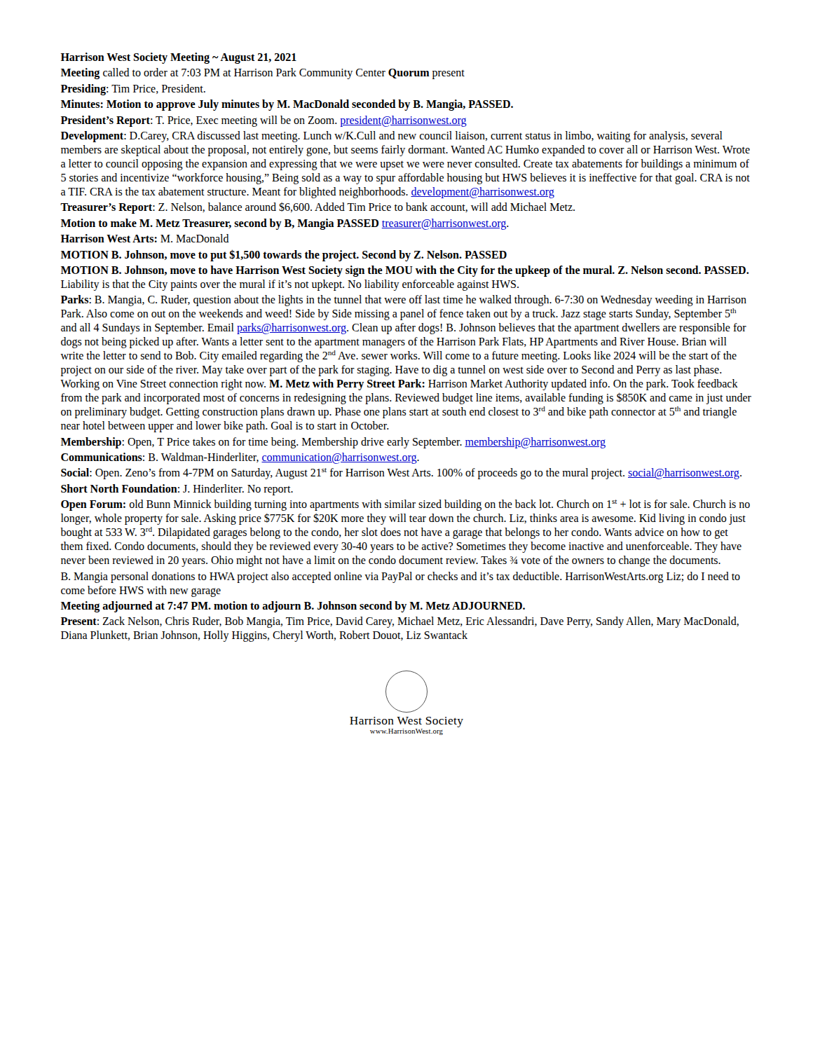Harrison West Society Meeting ~ August 21, 2021
Meeting called to order at 7:03 PM at Harrison Park Community Center Quorum present
Presiding: Tim Price, President.
Minutes: Motion to approve July minutes by M. MacDonald seconded by B. Mangia, PASSED.
President’s Report: T. Price, Exec meeting will be on Zoom. president@harrisonwest.org
Development: D.Carey, CRA discussed last meeting. Lunch w/K.Cull and new council liaison, current status in limbo, waiting for analysis, several members are skeptical about the proposal, not entirely gone, but seems fairly dormant. Wanted AC Humko expanded to cover all or Harrison West. Wrote a letter to council opposing the expansion and expressing that we were upset we were never consulted. Create tax abatements for buildings a minimum of 5 stories and incentivize “workforce housing,” Being sold as a way to spur affordable housing but HWS believes it is ineffective for that goal. CRA is not a TIF. CRA is the tax abatement structure. Meant for blighted neighborhoods. development@harrisonwest.org
Treasurer’s Report: Z. Nelson, balance around $6,600. Added Tim Price to bank account, will add Michael Metz.
Motion to make M. Metz Treasurer, second by B, Mangia PASSED treasurer@harrisonwest.org.
Harrison West Arts: M. MacDonald
MOTION B. Johnson, move to put $1,500 towards the project. Second by Z. Nelson. PASSED
MOTION B. Johnson, move to have Harrison West Society sign the MOU with the City for the upkeep of the mural. Z. Nelson second. PASSED. Liability is that the City paints over the mural if it’s not upkept. No liability enforceable against HWS.
Parks: B. Mangia, C. Ruder, question about the lights in the tunnel that were off last time he walked through. 6-7:30 on Wednesday weeding in Harrison Park. Also come on out on the weekends and weed! Side by Side missing a panel of fence taken out by a truck. Jazz stage starts Sunday, September 5th and all 4 Sundays in September. Email parks@harrisonwest.org. Clean up after dogs! B. Johnson believes that the apartment dwellers are responsible for dogs not being picked up after. Wants a letter sent to the apartment managers of the Harrison Park Flats, HP Apartments and River House. Brian will write the letter to send to Bob. City emailed regarding the 2nd Ave. sewer works. Will come to a future meeting. Looks like 2024 will be the start of the project on our side of the river. May take over part of the park for staging. Have to dig a tunnel on west side over to Second and Perry as last phase. Working on Vine Street connection right now. M. Metz with Perry Street Park: Harrison Market Authority updated info. On the park. Took feedback from the park and incorporated most of concerns in redesigning the plans. Reviewed budget line items, available funding is $850K and came in just under on preliminary budget. Getting construction plans drawn up. Phase one plans start at south end closest to 3rd and bike path connector at 5th and triangle near hotel between upper and lower bike path. Goal is to start in October.
Membership: Open, T Price takes on for time being. Membership drive early September. membership@harrisonwest.org
Communications: B. Waldman-Hinderliter, communication@harrisonwest.org.
Social: Open. Zeno’s from 4-7PM on Saturday, August 21st for Harrison West Arts. 100% of proceeds go to the mural project. social@harrisonwest.org.
Short North Foundation: J. Hinderliter. No report.
Open Forum: old Bunn Minnick building turning into apartments with similar sized building on the back lot. Church on 1st + lot is for sale. Church is no longer, whole property for sale. Asking price $775K for $20K more they will tear down the church. Liz, thinks area is awesome. Kid living in condo just bought at 533 W. 3rd. Dilapidated garages belong to the condo, her slot does not have a garage that belongs to her condo. Wants advice on how to get them fixed. Condo documents, should they be reviewed every 30-40 years to be active? Sometimes they become inactive and unenforceable. They have never been reviewed in 20 years. Ohio might not have a limit on the condo document review. Takes ¾ vote of the owners to change the documents.
B. Mangia personal donations to HWA project also accepted online via PayPal or checks and it’s tax deductible. HarrisonWestArts.org Liz; do I need to come before HWS with new garage
Meeting adjourned at 7:47 PM. motion to adjourn B. Johnson second by M. Metz ADJOURNED.
Present: Zack Nelson, Chris Ruder, Bob Mangia, Tim Price, David Carey, Michael Metz, Eric Alessandri, Dave Perry, Sandy Allen, Mary MacDonald, Diana Plunkett, Brian Johnson, Holly Higgins, Cheryl Worth, Robert Douot, Liz Swantack
Harrison West Society
www.HarrisonWest.org